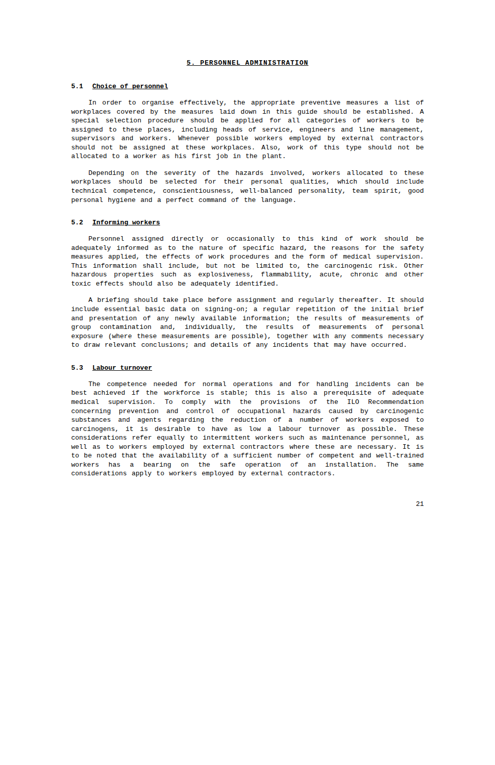5. PERSONNEL ADMINISTRATION
5.1 Choice of personnel
In order to organise effectively, the appropriate preventive measures a list of workplaces covered by the measures laid down in this guide should be established. A special selection procedure should be applied for all categories of workers to be assigned to these places, including heads of service, engineers and line management, supervisors and workers. Whenever possible workers employed by external contractors should not be assigned at these workplaces. Also, work of this type should not be allocated to a worker as his first job in the plant.
Depending on the severity of the hazards involved, workers allocated to these workplaces should be selected for their personal qualities, which should include technical competence, conscientiousness, well-balanced personality, team spirit, good personal hygiene and a perfect command of the language.
5.2 Informing workers
Personnel assigned directly or occasionally to this kind of work should be adequately informed as to the nature of specific hazard, the reasons for the safety measures applied, the effects of work procedures and the form of medical supervision. This information shall include, but not be limited to, the carcinogenic risk. Other hazardous properties such as explosiveness, flammability, acute, chronic and other toxic effects should also be adequately identified.
A briefing should take place before assignment and regularly thereafter. It should include essential basic data on signing-on; a regular repetition of the initial brief and presentation of any newly available information; the results of measurements of group contamination and, individually, the results of measurements of personal exposure (where these measurements are possible), together with any comments necessary to draw relevant conclusions; and details of any incidents that may have occurred.
5.3 Labour turnover
The competence needed for normal operations and for handling incidents can be best achieved if the workforce is stable; this is also a prerequisite of adequate medical supervision. To comply with the provisions of the ILO Recommendation concerning prevention and control of occupational hazards caused by carcinogenic substances and agents regarding the reduction of a number of workers exposed to carcinogens, it is desirable to have as low a labour turnover as possible. These considerations refer equally to intermittent workers such as maintenance personnel, as well as to workers employed by external contractors where these are necessary. It is to be noted that the availability of a sufficient number of competent and well-trained workers has a bearing on the safe operation of an installation. The same considerations apply to workers employed by external contractors.
21